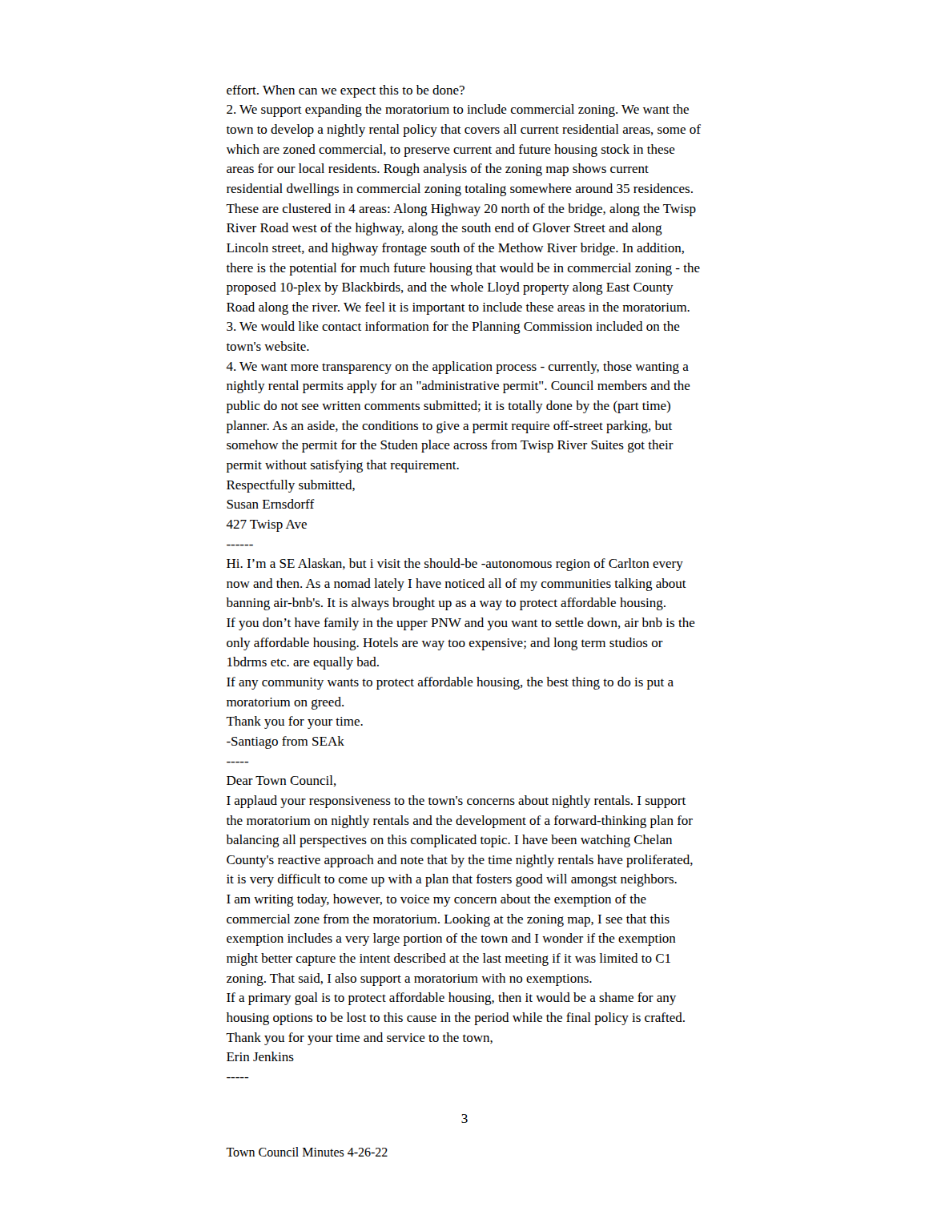effort. When can we expect this to be done?
2. We support expanding the moratorium to include commercial zoning. We want the town to develop a nightly rental policy that covers all current residential areas, some of which are zoned commercial, to preserve current and future housing stock in these areas for our local residents. Rough analysis of the zoning map shows current residential dwellings in commercial zoning totaling somewhere around 35 residences. These are clustered in 4 areas: Along Highway 20 north of the bridge, along the Twisp River Road west of the highway, along the south end of Glover Street and along Lincoln street, and highway frontage south of the Methow River bridge. In addition, there is the potential for much future housing that would be in commercial zoning - the proposed 10-plex by Blackbirds, and the whole Lloyd property along East County Road along the river. We feel it is important to include these areas in the moratorium.
3. We would like contact information for the Planning Commission included on the town's website.
4. We want more transparency on the application process - currently, those wanting a nightly rental permits apply for an "administrative permit". Council members and the public do not see written comments submitted; it is totally done by the (part time) planner. As an aside, the conditions to give a permit require off-street parking, but somehow the permit for the Studen place across from Twisp River Suites got their permit without satisfying that requirement.
Respectfully submitted,
Susan Ernsdorff
427 Twisp Ave
------
Hi. I’m a SE Alaskan, but i visit the should-be -autonomous region of Carlton every now and then. As a nomad lately I have noticed all of my communities talking about banning air-bnb's. It is always brought up as a way to protect affordable housing.
If you don’t have family in the upper PNW and you want to settle down, air bnb is the only affordable housing. Hotels are way too expensive; and long term studios or 1bdrms etc. are equally bad.
If any community wants to protect affordable housing, the best thing to do is put a moratorium on greed.
Thank you for your time.
-Santiago from SEAk
-----
Dear Town Council,
I applaud your responsiveness to the town's concerns about nightly rentals. I support the moratorium on nightly rentals and the development of a forward-thinking plan for balancing all perspectives on this complicated topic. I have been watching Chelan County's reactive approach and note that by the time nightly rentals have proliferated, it is very difficult to come up with a plan that fosters good will amongst neighbors.
I am writing today, however, to voice my concern about the exemption of the commercial zone from the moratorium. Looking at the zoning map, I see that this exemption includes a very large portion of the town and I wonder if the exemption might better capture the intent described at the last meeting if it was limited to C1 zoning. That said, I also support a moratorium with no exemptions.
If a primary goal is to protect affordable housing, then it would be a shame for any housing options to be lost to this cause in the period while the final policy is crafted.
Thank you for your time and service to the town,
Erin Jenkins
-----
3
Town Council Minutes 4-26-22